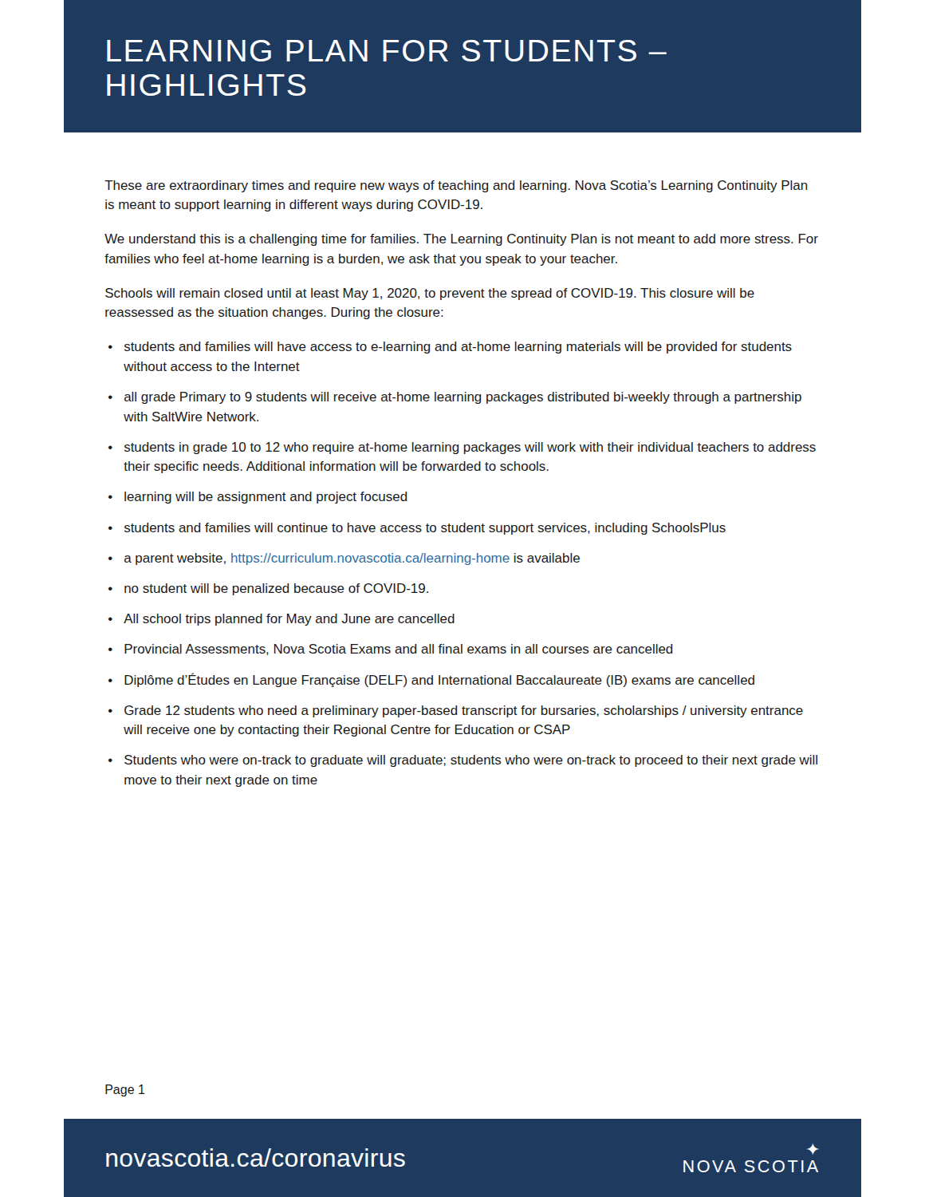Learning Plan for Students – Highlights
These are extraordinary times and require new ways of teaching and learning. Nova Scotia’s Learning Continuity Plan is meant to support learning in different ways during COVID-19.
We understand this is a challenging time for families. The Learning Continuity Plan is not meant to add more stress. For families who feel at-home learning is a burden, we ask that you speak to your teacher.
Schools will remain closed until at least May 1, 2020, to prevent the spread of COVID-19. This closure will be reassessed as the situation changes. During the closure:
students and families will have access to e-learning and at-home learning materials will be provided for students without access to the Internet
all grade Primary to 9 students will receive at-home learning packages distributed bi-weekly through a partnership with SaltWire Network.
students in grade 10 to 12 who require at-home learning packages will work with their individual teachers to address their specific needs. Additional information will be forwarded to schools.
learning will be assignment and project focused
students and families will continue to have access to student support services, including SchoolsPlus
a parent website, https://curriculum.novascotia.ca/learning-home is available
no student will be penalized because of COVID-19.
All school trips planned for May and June are cancelled
Provincial Assessments, Nova Scotia Exams and all final exams in all courses are cancelled
Diplôme d’Études en Langue Française (DELF) and International Baccalaureate (IB) exams are cancelled
Grade 12 students who need a preliminary paper-based transcript for bursaries, scholarships / university entrance will receive one by contacting their Regional Centre for Education or CSAP
Students who were on-track to graduate will graduate; students who were on-track to proceed to their next grade will move to their next grade on time
Page 1
novascotia.ca/coronavirus
✦ Nova Scotia